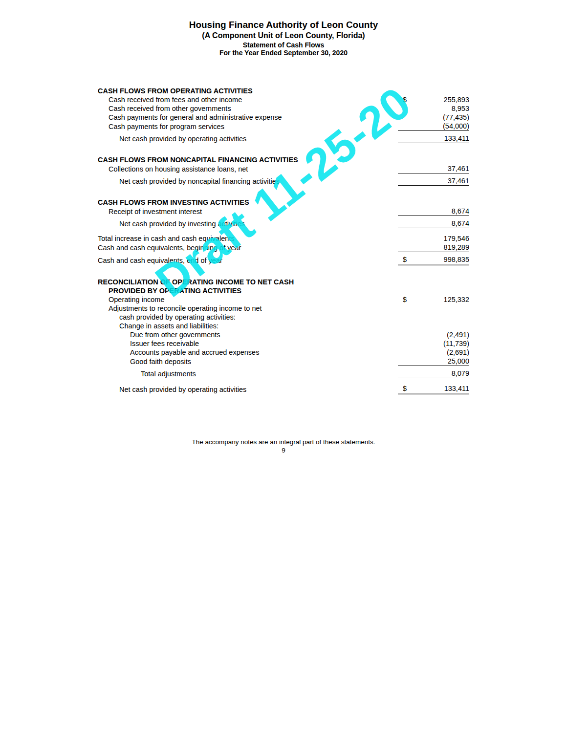Draft 11-25-20
Housing Finance Authority of Leon County
(A Component Unit of Leon County, Florida)
Statement of Cash Flows
For the Year Ended September 30, 2020
| CASH FLOWS FROM OPERATING ACTIVITIES |
| Cash received from fees and other income | $ | 255,893 |
| Cash received from other governments | | 8,953 |
| Cash payments for general and administrative expense | | (77,435) |
| Cash payments for program services | | (54,000) |
| Net cash provided by operating activities | | 133,411 |
| CASH FLOWS FROM NONCAPITAL FINANCING ACTIVITIES |
| Collections on housing assistance loans, net | | 37,461 |
| Net cash provided by noncapital financing activities | | 37,461 |
| CASH FLOWS FROM INVESTING ACTIVITIES |
| Receipt of investment interest | | 8,674 |
| Net cash provided by investing activities | | 8,674 |
| Total increase in cash and cash equivalents | | 179,546 |
| Cash and cash equivalents, beginning of year | | 819,289 |
| Cash and cash equivalents, end of year | $ | 998,835 |
| RECONCILIATION OF OPERATING INCOME TO NET CASH |
| PROVIDED BY OPERATING ACTIVITIES |
| Operating income | $ | 125,332 |
| Adjustments to reconcile operating income to net | | |
| cash provided by operating activities: | | |
| Change in assets and liabilities: | | |
| Due from other governments | | (2,491) |
| Issuer fees receivable | | (11,739) |
| Accounts payable and accrued expenses | | (2,691) |
| Good faith deposits | | 25,000 |
| Total adjustments | | 8,079 |
| Net cash provided by operating activities | $ | 133,411 |
The accompany notes are an integral part of these statements.
9